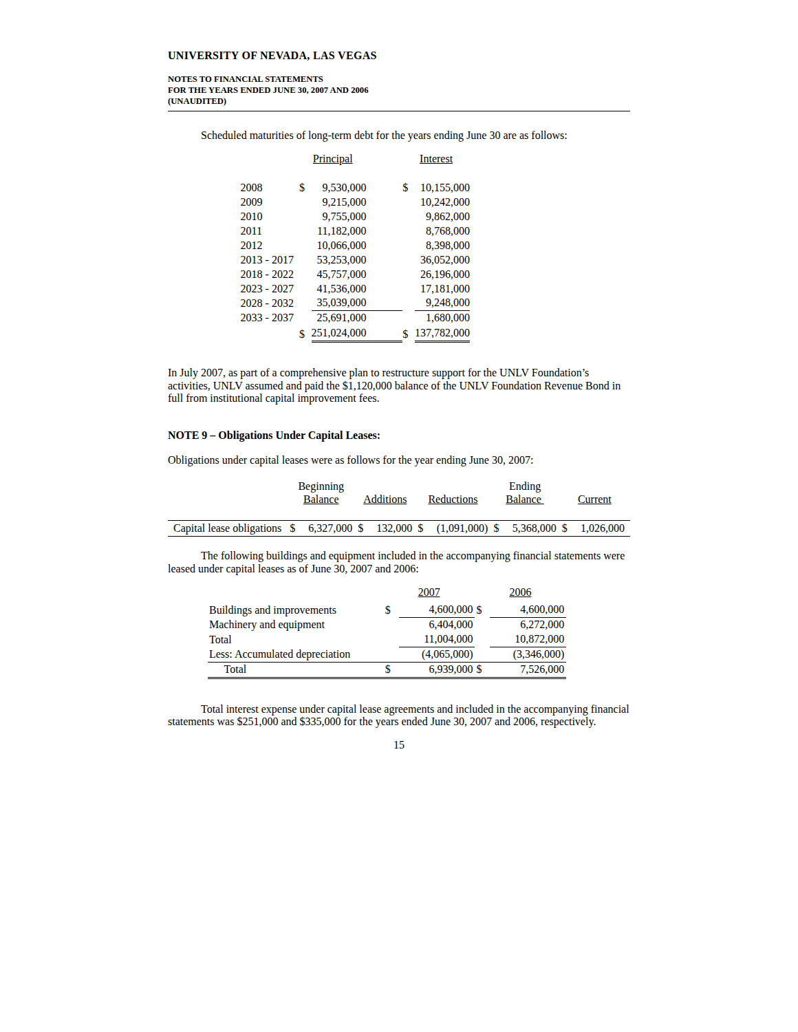UNIVERSITY OF NEVADA, LAS VEGAS
NOTES TO FINANCIAL STATEMENTS
FOR THE YEARS ENDED JUNE 30, 2007 AND 2006
(UNAUDITED)
Scheduled maturities of long-term debt for the years ending June 30 are as follows:
| | Principal | Interest |
| --- | --- | --- |
| 2008 | $ | 9,530,000 | $ | 10,155,000 |
| 2009 | | 9,215,000 | | 10,242,000 |
| 2010 | | 9,755,000 | | 9,862,000 |
| 2011 | | 11,182,000 | | 8,768,000 |
| 2012 | | 10,066,000 | | 8,398,000 |
| 2013 - 2017 | | 53,253,000 | | 36,052,000 |
| 2018 - 2022 | | 45,757,000 | | 26,196,000 |
| 2023 - 2027 | | 41,536,000 | | 17,181,000 |
| 2028 - 2032 | | 35,039,000 | | 9,248,000 |
| 2033 - 2037 | | 25,691,000 | | 1,680,000 |
| | $ | 251,024,000 | $ | 137,782,000 |
In July 2007, as part of a comprehensive plan to restructure support for the UNLV Foundation’s activities, UNLV assumed and paid the $1,120,000 balance of the UNLV Foundation Revenue Bond in full from institutional capital improvement fees.
NOTE 9 – Obligations Under Capital Leases:
Obligations under capital leases were as follows for the year ending June 30, 2007:
| | Beginning | | | Ending | |
| --- | --- | --- | --- | --- | --- |
| | Balance | Additions | Reductions | Balance | Current |
| Capital lease obligations | $ | 6,327,000 | $ | 132,000 | $ | (1,091,000) | $ | 5,368,000 | $ | 1,026,000 |
The following buildings and equipment included in the accompanying financial statements were leased under capital leases as of June 30, 2007 and 2006:
| | 2007 | 2006 |
| --- | --- | --- |
| Buildings and improvements | $ | 4,600,000 | $ | 4,600,000 |
| Machinery and equipment | | 6,404,000 | | 6,272,000 |
| Total | | 11,004,000 | | 10,872,000 |
| Less: Accumulated depreciation | | (4,065,000) | | (3,346,000) |
| Total | $ | 6,939,000 | $ | 7,526,000 |
Total interest expense under capital lease agreements and included in the accompanying financial statements was $251,000 and $335,000 for the years ended June 30, 2007 and 2006, respectively.
15